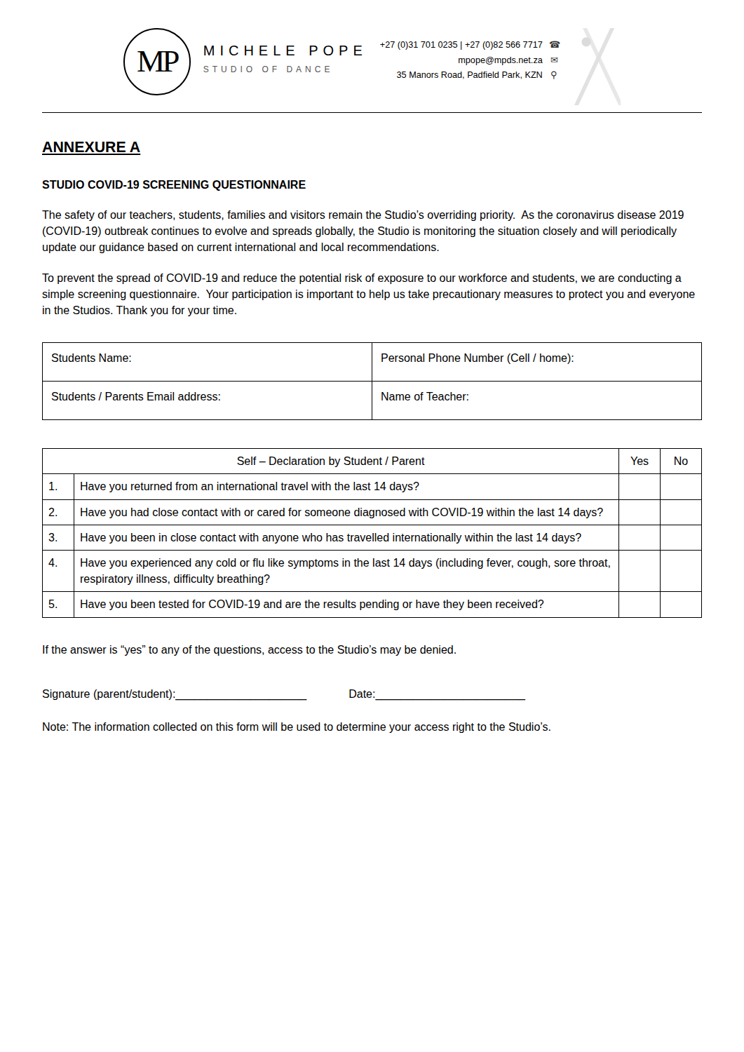MP
MICHELE POPE
STUDIO OF DANCE
+27 (0)31 701 0235 | +27 (0)82 566 7717 ☎
mpope@mpds.net.za ✉
35 Manors Road, Padfield Park, KZN ⚲
ANNEXURE A
STUDIO COVID-19 SCREENING QUESTIONNAIRE
The safety of our teachers, students, families and visitors remain the Studio’s overriding priority. As the coronavirus disease 2019 (COVID-19) outbreak continues to evolve and spreads globally, the Studio is monitoring the situation closely and will periodically update our guidance based on current international and local recommendations.
To prevent the spread of COVID-19 and reduce the potential risk of exposure to our workforce and students, we are conducting a simple screening questionnaire. Your participation is important to help us take precautionary measures to protect you and everyone in the Studios. Thank you for your time.
| Students Name: | Personal Phone Number (Cell / home): |
| Students / Parents Email address: | Name of Teacher: |
| Self – Declaration by Student / Parent | Yes | No |
| --- | --- | --- |
| 1. | Have you returned from an international travel with the last 14 days? | | |
| 2. | Have you had close contact with or cared for someone diagnosed with COVID-19 within the last 14 days? | | |
| 3. | Have you been in close contact with anyone who has travelled internationally within the last 14 days? | | |
| 4. | Have you experienced any cold or flu like symptoms in the last 14 days (including fever, cough, sore throat, respiratory illness, difficulty breathing? | | |
| 5. | Have you been tested for COVID-19 and are the results pending or have they been received? | | |
If the answer is “yes” to any of the questions, access to the Studio’s may be denied.
Signature (parent/student):_____________________ Date:________________________
Note: The information collected on this form will be used to determine your access right to the Studio’s.